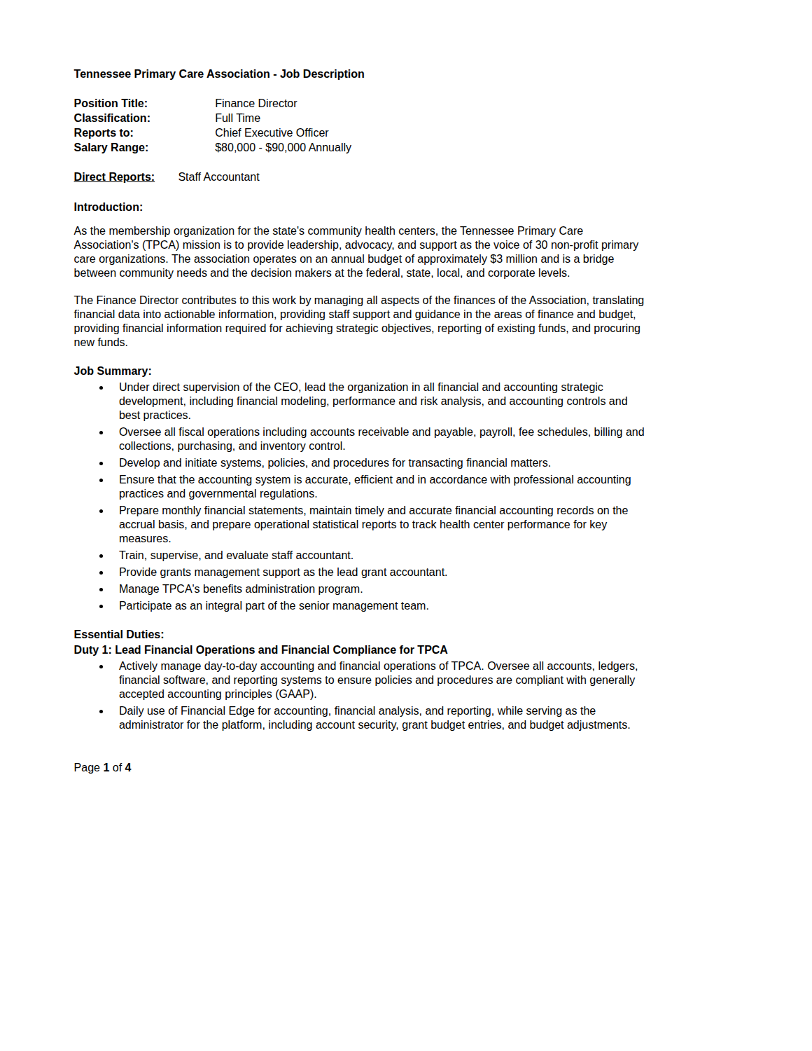Tennessee Primary Care Association - Job Description
Position Title: Finance Director
Classification: Full Time
Reports to: Chief Executive Officer
Salary Range: $80,000 - $90,000 Annually
Direct Reports: Staff Accountant
Introduction:
As the membership organization for the state's community health centers, the Tennessee Primary Care Association's (TPCA) mission is to provide leadership, advocacy, and support as the voice of 30 non-profit primary care organizations. The association operates on an annual budget of approximately $3 million and is a bridge between community needs and the decision makers at the federal, state, local, and corporate levels.
The Finance Director contributes to this work by managing all aspects of the finances of the Association, translating financial data into actionable information, providing staff support and guidance in the areas of finance and budget, providing financial information required for achieving strategic objectives, reporting of existing funds, and procuring new funds.
Job Summary:
Under direct supervision of the CEO, lead the organization in all financial and accounting strategic development, including financial modeling, performance and risk analysis, and accounting controls and best practices.
Oversee all fiscal operations including accounts receivable and payable, payroll, fee schedules, billing and collections, purchasing, and inventory control.
Develop and initiate systems, policies, and procedures for transacting financial matters.
Ensure that the accounting system is accurate, efficient and in accordance with professional accounting practices and governmental regulations.
Prepare monthly financial statements, maintain timely and accurate financial accounting records on the accrual basis, and prepare operational statistical reports to track health center performance for key measures.
Train, supervise, and evaluate staff accountant.
Provide grants management support as the lead grant accountant.
Manage TPCA's benefits administration program.
Participate as an integral part of the senior management team.
Essential Duties:
Duty 1: Lead Financial Operations and Financial Compliance for TPCA
Actively manage day-to-day accounting and financial operations of TPCA. Oversee all accounts, ledgers, financial software, and reporting systems to ensure policies and procedures are compliant with generally accepted accounting principles (GAAP).
Daily use of Financial Edge for accounting, financial analysis, and reporting, while serving as the administrator for the platform, including account security, grant budget entries, and budget adjustments.
Page 1 of 4